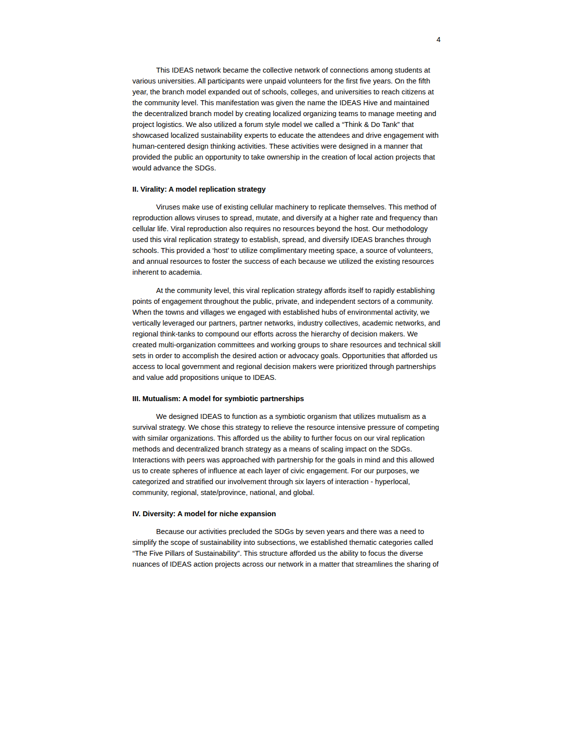4
This IDEAS network became the collective network of connections among students at various universities. All participants were unpaid volunteers for the first five years. On the fifth year, the branch model expanded out of schools, colleges, and universities to reach citizens at the community level. This manifestation was given the name the IDEAS Hive and maintained the decentralized branch model by creating localized organizing teams to manage meeting and project logistics. We also utilized a forum style model we called a “Think & Do Tank” that showcased localized sustainability experts to educate the attendees and drive engagement with human-centered design thinking activities. These activities were designed in a manner that provided the public an opportunity to take ownership in the creation of local action projects that would advance the SDGs.
II. Virality: A model replication strategy
Viruses make use of existing cellular machinery to replicate themselves. This method of reproduction allows viruses to spread, mutate, and diversify at a higher rate and frequency than cellular life. Viral reproduction also requires no resources beyond the host. Our methodology used this viral replication strategy to establish, spread, and diversify IDEAS branches through schools. This provided a ‘host’ to utilize complimentary meeting space, a source of volunteers, and annual resources to foster the success of each because we utilized the existing resources inherent to academia.
At the community level, this viral replication strategy affords itself to rapidly establishing points of engagement throughout the public, private, and independent sectors of a community. When the towns and villages we engaged with established hubs of environmental activity, we vertically leveraged our partners, partner networks, industry collectives, academic networks, and regional think-tanks to compound our efforts across the hierarchy of decision makers. We created multi-organization committees and working groups to share resources and technical skill sets in order to accomplish the desired action or advocacy goals. Opportunities that afforded us access to local government and regional decision makers were prioritized through partnerships and value add propositions unique to IDEAS.
III. Mutualism: A model for symbiotic partnerships
We designed IDEAS to function as a symbiotic organism that utilizes mutualism as a survival strategy. We chose this strategy to relieve the resource intensive pressure of competing with similar organizations. This afforded us the ability to further focus on our viral replication methods and decentralized branch strategy as a means of scaling impact on the SDGs. Interactions with peers was approached with partnership for the goals in mind and this allowed us to create spheres of influence at each layer of civic engagement. For our purposes, we categorized and stratified our involvement through six layers of interaction - hyperlocal, community, regional, state/province, national, and global.
IV. Diversity: A model for niche expansion
Because our activities precluded the SDGs by seven years and there was a need to simplify the scope of sustainability into subsections, we established thematic categories called “The Five Pillars of Sustainability”. This structure afforded us the ability to focus the diverse nuances of IDEAS action projects across our network in a matter that streamlines the sharing of